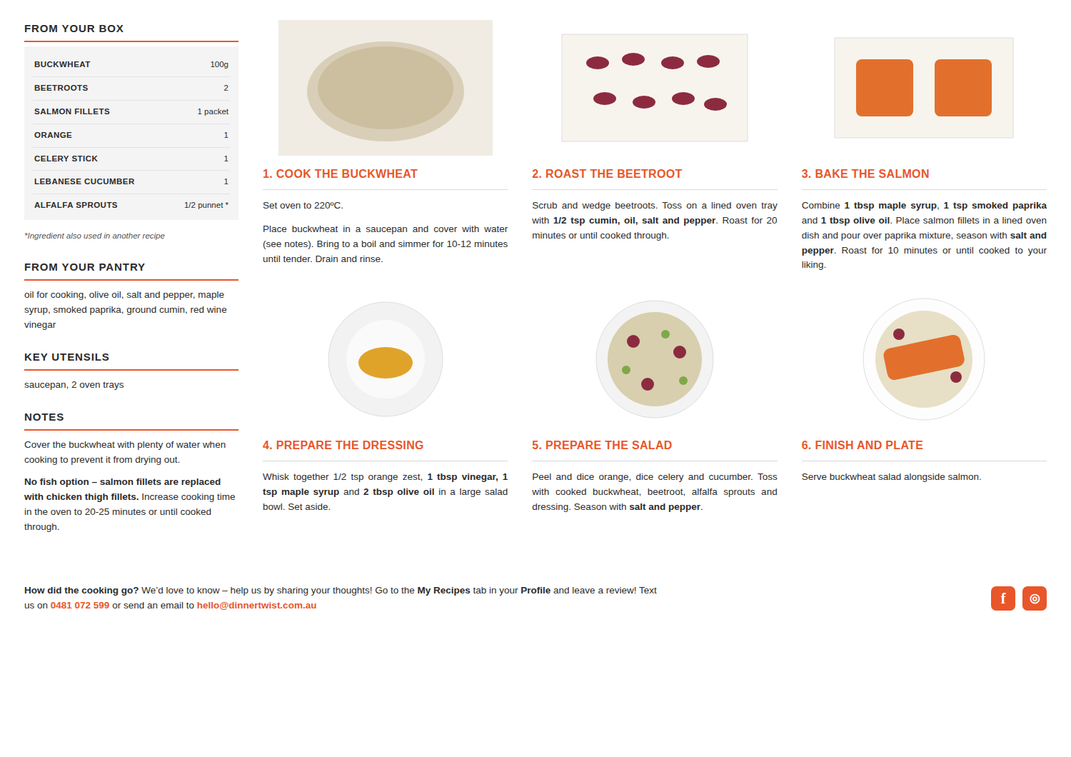From your box
| Buckwheat | 100g |
| Beetroots | 2 |
| Salmon fillets | 1 packet |
| Orange | 1 |
| Celery stick | 1 |
| Lebanese cucumber | 1 |
| Alfalfa sprouts | 1/2 punnet * |
*Ingredient also used in another recipe
From your pantry
oil for cooking, olive oil, salt and pepper, maple syrup, smoked paprika, ground cumin, red wine vinegar
Key utensils
saucepan, 2 oven trays
Notes
Cover the buckwheat with plenty of water when cooking to prevent it from drying out.
No fish option – salmon fillets are replaced with chicken thigh fillets. Increase cooking time in the oven to 20-25 minutes or until cooked through.
1. Cook the buckwheat
Set oven to 220ºC.
Place buckwheat in a saucepan and cover with water (see notes). Bring to a boil and simmer for 10-12 minutes until tender. Drain and rinse.
2. Roast the beetroot
Scrub and wedge beetroots. Toss on a lined oven tray with 1/2 tsp cumin, oil, salt and pepper. Roast for 20 minutes or until cooked through.
3. Bake the salmon
Combine 1 tbsp maple syrup, 1 tsp smoked paprika and 1 tbsp olive oil. Place salmon fillets in a lined oven dish and pour over paprika mixture, season with salt and pepper. Roast for 10 minutes or until cooked to your liking.
4. Prepare the dressing
Whisk together 1/2 tsp orange zest, 1 tbsp vinegar, 1 tsp maple syrup and 2 tbsp olive oil in a large salad bowl. Set aside.
5. Prepare the salad
Peel and dice orange, dice celery and cucumber. Toss with cooked buckwheat, beetroot, alfalfa sprouts and dressing. Season with salt and pepper.
6. Finish and plate
Serve buckwheat salad alongside salmon.
How did the cooking go? We’d love to know – help us by sharing your thoughts! Go to the My Recipes tab in your Profile and leave a review! Text us on 0481 072 599 or send an email to hello@dinnertwist.com.au
f ◎